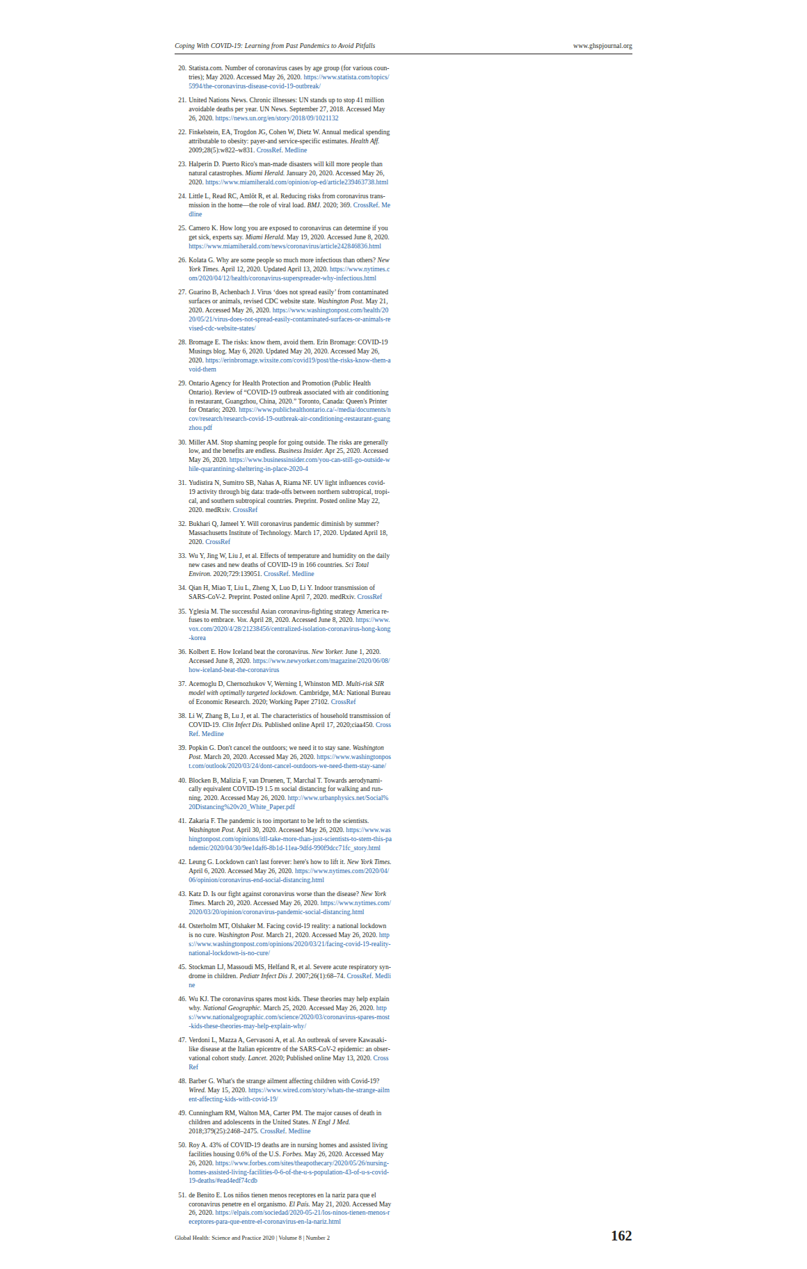Coping With COVID-19: Learning from Past Pandemics to Avoid Pitfalls
www.ghspjournal.org
Statista.com. Number of coronavirus cases by age group (for various countries); May 2020. Accessed May 26, 2020. https://www.statista.com/topics/5994/the-coronavirus-disease-covid-19-outbreak/
United Nations News. Chronic illnesses: UN stands up to stop 41 million avoidable deaths per year. UN News. September 27, 2018. Accessed May 26, 2020. https://news.un.org/en/story/2018/09/1021132
Finkelstein, EA, Trogdon JG, Cohen W, Dietz W. Annual medical spending attributable to obesity: payer-and service-specific estimates. Health Aff. 2009;28(5):w822–w831. CrossRef. Medline
Halperin D. Puerto Rico's man-made disasters will kill more people than natural catastrophes. Miami Herald. January 20, 2020. Accessed May 26, 2020. https://www.miamiherald.com/opinion/op-ed/article239463738.html
Little L, Read RC, Amlôt R, et al. Reducing risks from coronavirus transmission in the home—the role of viral load. BMJ. 2020; 369. CrossRef. Medline
Camero K. How long you are exposed to coronavirus can determine if you get sick, experts say. Miami Herald. May 19, 2020. Accessed June 8, 2020. https://www.miamiherald.com/news/coronavirus/article242846836.html
Kolata G. Why are some people so much more infectious than others? New York Times. April 12, 2020. Updated April 13, 2020. https://www.nytimes.com/2020/04/12/health/coronavirus-superspreader-why-infectious.html
Guarino B, Achenbach J. Virus ‘does not spread easily’ from contaminated surfaces or animals, revised CDC website state. Washington Post. May 21, 2020. Accessed May 26, 2020. https://www.washingtonpost.com/health/2020/05/21/virus-does-not-spread-easily-contaminated-surfaces-or-animals-revised-cdc-website-states/
Bromage E. The risks: know them, avoid them. Erin Bromage: COVID-19 Musings blog. May 6, 2020. Updated May 20, 2020. Accessed May 26, 2020. https://erinbromage.wixsite.com/covid19/post/the-risks-know-them-avoid-them
Ontario Agency for Health Protection and Promotion (Public Health Ontario). Review of “COVID-19 outbreak associated with air conditioning in restaurant, Guangzhou, China, 2020.” Toronto, Canada: Queen's Printer for Ontario; 2020. https://www.publichealthontario.ca/-/media/documents/ncov/research/research-covid-19-outbreak-air-conditioning-restaurant-guangzhou.pdf
Miller AM. Stop shaming people for going outside. The risks are generally low, and the benefits are endless. Business Insider. Apr 25, 2020. Accessed May 26, 2020. https://www.businessinsider.com/you-can-still-go-outside-while-quarantining-sheltering-in-place-2020-4
Yudistira N, Sumitro SB, Nahas A, Riama NF. UV light influences covid-19 activity through big data: trade-offs between northern subtropical, tropical, and southern subtropical countries. Preprint. Posted online May 22, 2020. medRxiv. CrossRef
Bukhari Q, Jameel Y. Will coronavirus pandemic diminish by summer? Massachusetts Institute of Technology. March 17, 2020. Updated April 18, 2020. CrossRef
Wu Y, Jing W, Liu J, et al. Effects of temperature and humidity on the daily new cases and new deaths of COVID-19 in 166 countries. Sci Total Environ. 2020;729:139051. CrossRef. Medline
Qian H, Miao T, Liu L, Zheng X, Luo D, Li Y. Indoor transmission of SARS-CoV-2. Preprint. Posted online April 7, 2020. medRxiv. CrossRef
Yglesia M. The successful Asian coronavirus-fighting strategy America refuses to embrace. Vox. April 28, 2020. Accessed June 8, 2020. https://www.vox.com/2020/4/28/21238456/centralized-isolation-coronavirus-hong-kong-korea
Kolbert E. How Iceland beat the coronavirus. New Yorker. June 1, 2020. Accessed June 8, 2020. https://www.newyorker.com/magazine/2020/06/08/how-iceland-beat-the-coronavirus
Acemoglu D, Chernozhukov V, Werning I, Whinston MD. Multi-risk SIR model with optimally targeted lockdown. Cambridge, MA: National Bureau of Economic Research. 2020; Working Paper 27102. CrossRef
Li W, Zhang B, Lu J, et al. The characteristics of household transmission of COVID-19. Clin Infect Dis. Published online April 17, 2020;ciaa450. CrossRef. Medline
Popkin G. Don't cancel the outdoors; we need it to stay sane. Washington Post. March 20, 2020. Accessed May 26, 2020. https://www.washingtonpost.com/outlook/2020/03/24/dont-cancel-outdoors-we-need-them-stay-sane/
Blocken B, Malizia F, van Druenen, T, Marchal T. Towards aerodynamically equivalent COVID-19 1.5 m social distancing for walking and running. 2020. Accessed May 26, 2020. http://www.urbanphysics.net/Social%20Distancing%20v20_White_Paper.pdf
Zakaria F. The pandemic is too important to be left to the scientists. Washington Post. April 30, 2020. Accessed May 26, 2020. https://www.washingtonpost.com/opinions/itll-take-more-than-just-scientists-to-stem-this-pandemic/2020/04/30/9ee1daf6-8b1d-11ea-9dfd-990f9dcc71fc_story.html
Leung G. Lockdown can't last forever: here's how to lift it. New York Times. April 6, 2020. Accessed May 26, 2020. https://www.nytimes.com/2020/04/06/opinion/coronavirus-end-social-distancing.html
Katz D. Is our fight against coronavirus worse than the disease? New York Times. March 20, 2020. Accessed May 26, 2020. https://www.nytimes.com/2020/03/20/opinion/coronavirus-pandemic-social-distancing.html
Osterholm MT, Olshaker M. Facing covid-19 reality: a national lockdown is no cure. Washington Post. March 21, 2020. Accessed May 26, 2020. https://www.washingtonpost.com/opinions/2020/03/21/facing-covid-19-reality-national-lockdown-is-no-cure/
Stockman LJ, Massoudi MS, Helfand R, et al. Severe acute respiratory syndrome in children. Pediatr Infect Dis J. 2007;26(1):68–74. CrossRef. Medline
Wu KJ. The coronavirus spares most kids. These theories may help explain why. National Geographic. March 25, 2020. Accessed May 26, 2020. https://www.nationalgeographic.com/science/2020/03/coronavirus-spares-most-kids-these-theories-may-help-explain-why/
Verdoni L, Mazza A, Gervasoni A, et al. An outbreak of severe Kawasaki-like disease at the Italian epicentre of the SARS-CoV-2 epidemic: an observational cohort study. Lancet. 2020; Published online May 13, 2020. CrossRef
Barber G. What's the strange ailment affecting children with Covid-19? Wired. May 15, 2020. https://www.wired.com/story/whats-the-strange-ailment-affecting-kids-with-covid-19/
Cunningham RM, Walton MA, Carter PM. The major causes of death in children and adolescents in the United States. N Engl J Med. 2018;379(25):2468–2475. CrossRef. Medline
Roy A. 43% of COVID-19 deaths are in nursing homes and assisted living facilities housing 0.6% of the U.S. Forbes. May 26, 2020. Accessed May 26, 2020. https://www.forbes.com/sites/theapothecary/2020/05/26/nursing-homes-assisted-living-facilities-0-6-of-the-u-s-population-43-of-u-s-covid-19-deaths/#ead4edf74cdb
de Benito E. Los niños tienen menos receptores en la nariz para que el coronavirus penetre en el organismo. El País. May 21, 2020. Accessed May 26, 2020. https://elpais.com/sociedad/2020-05-21/los-ninos-tienen-menos-receptores-para-que-entre-el-coronavirus-en-la-nariz.html
Global Health: Science and Practice 2020 | Volume 8 | Number 2
162